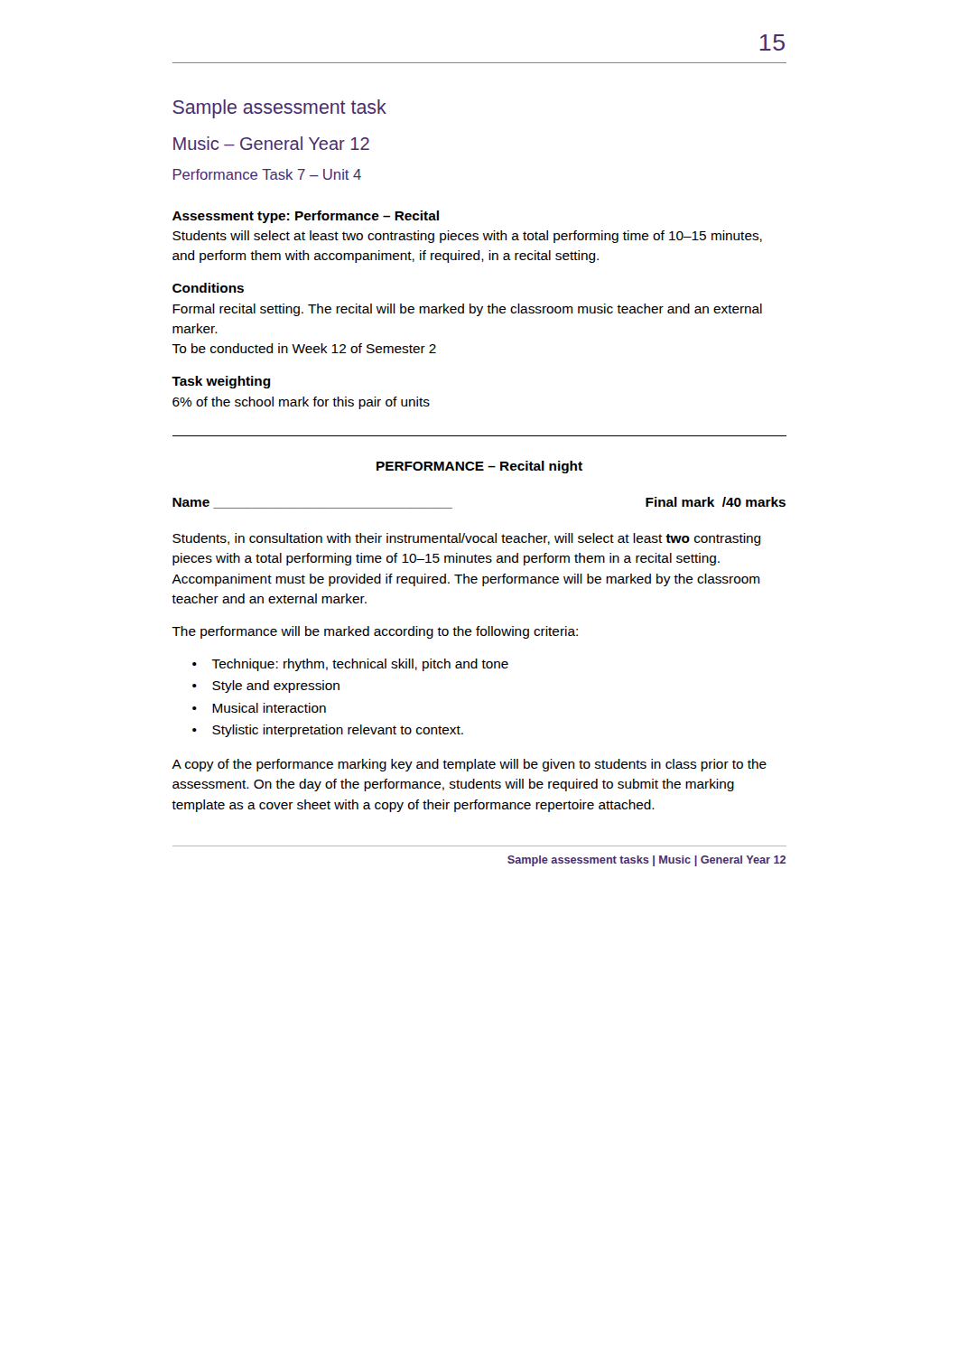15
Sample assessment task
Music – General Year 12
Performance Task 7 – Unit 4
Assessment type: Performance – Recital
Students will select at least two contrasting pieces with a total performing time of 10–15 minutes, and perform them with accompaniment, if required, in a recital setting.
Conditions
Formal recital setting. The recital will be marked by the classroom music teacher and an external marker.
To be conducted in Week 12 of Semester 2
Task weighting
6% of the school mark for this pair of units
PERFORMANCE – Recital night
Name _______________________________ Final mark /40 marks
Students, in consultation with their instrumental/vocal teacher, will select at least two contrasting pieces with a total performing time of 10–15 minutes and perform them in a recital setting. Accompaniment must be provided if required. The performance will be marked by the classroom teacher and an external marker.
The performance will be marked according to the following criteria:
Technique: rhythm, technical skill, pitch and tone
Style and expression
Musical interaction
Stylistic interpretation relevant to context.
A copy of the performance marking key and template will be given to students in class prior to the assessment. On the day of the performance, students will be required to submit the marking template as a cover sheet with a copy of their performance repertoire attached.
Sample assessment tasks | Music | General Year 12